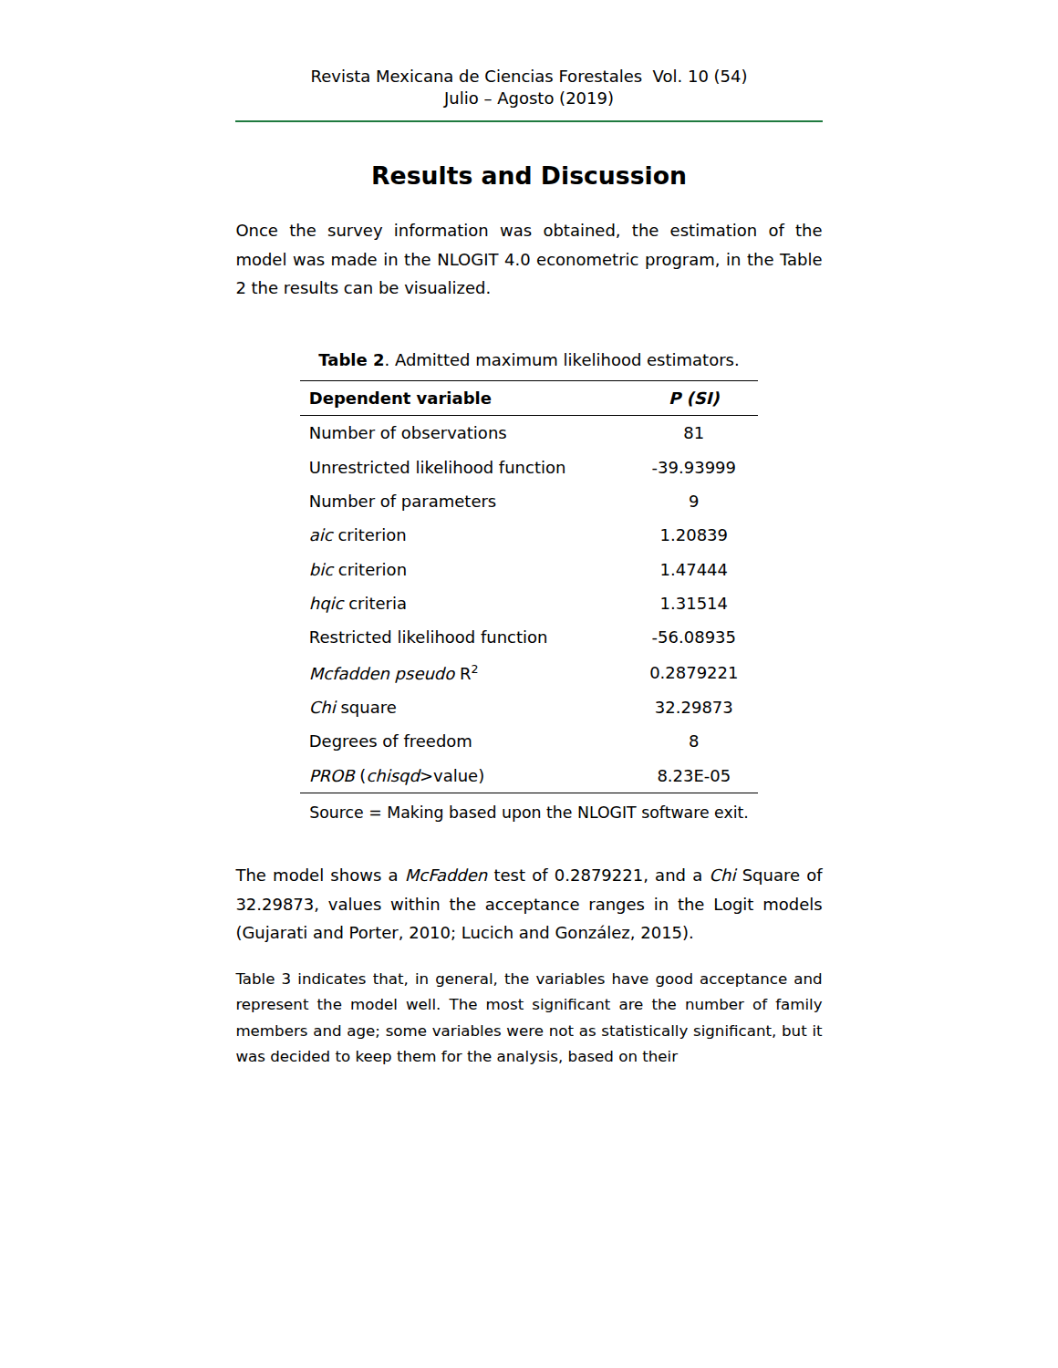Revista Mexicana de Ciencias Forestales Vol. 10 (54)
Julio – Agosto (2019)
Results and Discussion
Once the survey information was obtained, the estimation of the model was made in the NLOGIT 4.0 econometric program, in the Table 2 the results can be visualized.
Table 2. Admitted maximum likelihood estimators.
| Dependent variable | P (SI) |
| --- | --- |
| Number of observations | 81 |
| Unrestricted likelihood function | -39.93999 |
| Number of parameters | 9 |
| aic criterion | 1.20839 |
| bic criterion | 1.47444 |
| hqic criteria | 1.31514 |
| Restricted likelihood function | -56.08935 |
| Mcfadden pseudo R 2 | 0.2879221 |
| Chi square | 32.29873 |
| Degrees of freedom | 8 |
| PROB ( chisqd >value) | 8.23E-05 |
Source = Making based upon the NLOGIT software exit.
The model shows a McFadden test of 0.2879221, and a Chi Square of 32.29873, values within the acceptance ranges in the Logit models (Gujarati and Porter, 2010; Lucich and González, 2015).
Table 3 indicates that, in general, the variables have good acceptance and represent the model well. The most significant are the number of family members and age; some variables were not as statistically significant, but it was decided to keep them for the analysis, based on their